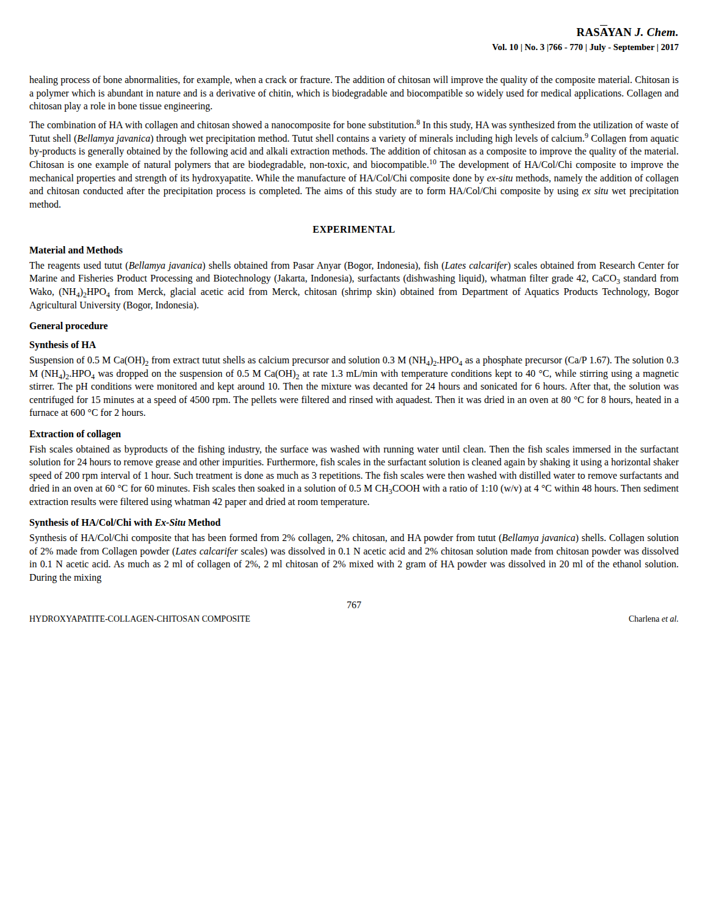RASAYAN J. Chem.
Vol. 10 | No. 3 |766 - 770 | July - September | 2017
healing process of bone abnormalities, for example, when a crack or fracture. The addition of chitosan will improve the quality of the composite material. Chitosan is a polymer which is abundant in nature and is a derivative of chitin, which is biodegradable and biocompatible so widely used for medical applications. Collagen and chitosan play a role in bone tissue engineering.
The combination of HA with collagen and chitosan showed a nanocomposite for bone substitution.8 In this study, HA was synthesized from the utilization of waste of Tutut shell (Bellamya javanica) through wet precipitation method. Tutut shell contains a variety of minerals including high levels of calcium.9 Collagen from aquatic by-products is generally obtained by the following acid and alkali extraction methods. The addition of chitosan as a composite to improve the quality of the material. Chitosan is one example of natural polymers that are biodegradable, non-toxic, and biocompatible.10 The development of HA/Col/Chi composite to improve the mechanical properties and strength of its hydroxyapatite. While the manufacture of HA/Col/Chi composite done by ex-situ methods, namely the addition of collagen and chitosan conducted after the precipitation process is completed. The aims of this study are to form HA/Col/Chi composite by using ex situ wet precipitation method.
EXPERIMENTAL
Material and Methods
The reagents used tutut (Bellamya javanica) shells obtained from Pasar Anyar (Bogor, Indonesia), fish (Lates calcarifer) scales obtained from Research Center for Marine and Fisheries Product Processing and Biotechnology (Jakarta, Indonesia), surfactants (dishwashing liquid), whatman filter grade 42, CaCO3 standard from Wako, (NH4)2HPO4 from Merck, glacial acetic acid from Merck, chitosan (shrimp skin) obtained from Department of Aquatics Products Technology, Bogor Agricultural University (Bogor, Indonesia).
General procedure
Synthesis of HA
Suspension of 0.5 M Ca(OH)2 from extract tutut shells as calcium precursor and solution 0.3 M (NH4)2.HPO4 as a phosphate precursor (Ca/P 1.67). The solution 0.3 M (NH4)2.HPO4 was dropped on the suspension of 0.5 M Ca(OH)2 at rate 1.3 mL/min with temperature conditions kept to 40 °C, while stirring using a magnetic stirrer. The pH conditions were monitored and kept around 10. Then the mixture was decanted for 24 hours and sonicated for 6 hours. After that, the solution was centrifuged for 15 minutes at a speed of 4500 rpm. The pellets were filtered and rinsed with aquadest. Then it was dried in an oven at 80 °C for 8 hours, heated in a furnace at 600 °C for 2 hours.
Extraction of collagen
Fish scales obtained as byproducts of the fishing industry, the surface was washed with running water until clean. Then the fish scales immersed in the surfactant solution for 24 hours to remove grease and other impurities. Furthermore, fish scales in the surfactant solution is cleaned again by shaking it using a horizontal shaker speed of 200 rpm interval of 1 hour. Such treatment is done as much as 3 repetitions. The fish scales were then washed with distilled water to remove surfactants and dried in an oven at 60 °C for 60 minutes. Fish scales then soaked in a solution of 0.5 M CH3COOH with a ratio of 1:10 (w/v) at 4 °C within 48 hours. Then sediment extraction results were filtered using whatman 42 paper and dried at room temperature.
Synthesis of HA/Col/Chi with Ex-Situ Method
Synthesis of HA/Col/Chi composite that has been formed from 2% collagen, 2% chitosan, and HA powder from tutut (Bellamya javanica) shells. Collagen solution of 2% made from Collagen powder (Lates calcarifer scales) was dissolved in 0.1 N acetic acid and 2% chitosan solution made from chitosan powder was dissolved in 0.1 N acetic acid. As much as 2 ml of collagen of 2%, 2 ml chitosan of 2% mixed with 2 gram of HA powder was dissolved in 20 ml of the ethanol solution. During the mixing
767
HYDROXYAPATITE-COLLAGEN-CHITOSAN COMPOSITE
Charlena et al.